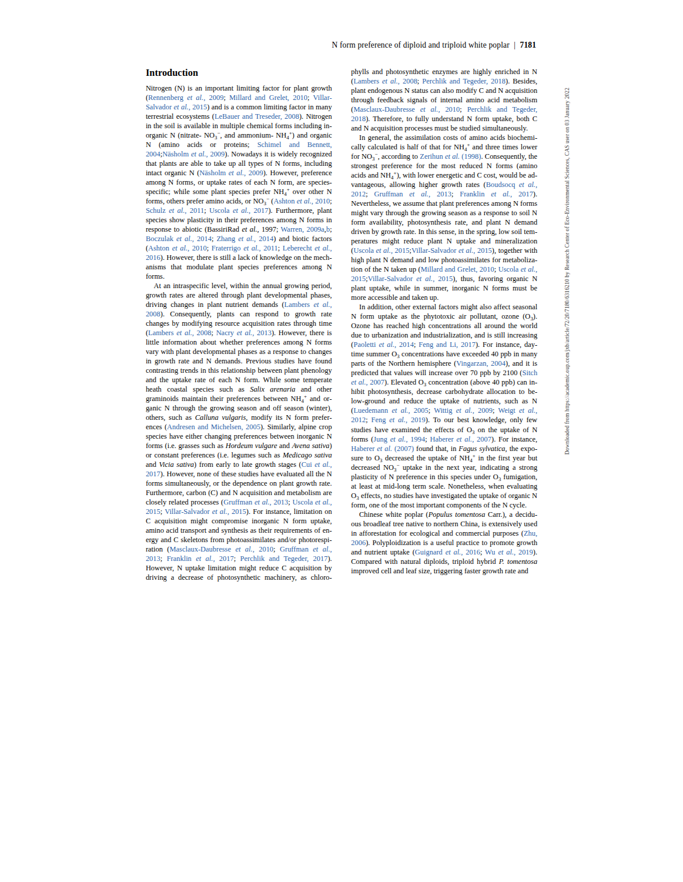N form preference of diploid and triploid white poplar | 7181
Downloaded from https://academic.oup.com/jxb/article/72/20/7180/6316210 by Research Center of Eco-Environmental Sciences, CAS user on 03 January 2022
Introduction
Nitrogen (N) is an important limiting factor for plant growth (Rennenberg et al., 2009; Millard and Grelet, 2010; Villar-Salvador et al., 2015) and is a common limiting factor in many terrestrial ecosystems (LeBauer and Treseder, 2008). Nitrogen in the soil is available in multiple chemical forms including inorganic N (nitrate- NO3−, and ammonium- NH4+) and organic N (amino acids or proteins; Schimel and Bennett, 2004;Näsholm et al., 2009). Nowadays it is widely recognized that plants are able to take up all types of N forms, including intact organic N (Näsholm et al., 2009). However, preference among N forms, or uptake rates of each N form, are species-specific; while some plant species prefer NH4+ over other N forms, others prefer amino acids, or NO3− (Ashton et al., 2010; Schulz et al., 2011; Uscola et al., 2017). Furthermore, plant species show plasticity in their preferences among N forms in response to abiotic (BassiriRad et al., 1997; Warren, 2009a,b; Boczulak et al., 2014; Zhang et al., 2014) and biotic factors (Ashton et al., 2010; Fraterrigo et al., 2011; Leberecht et al., 2016). However, there is still a lack of knowledge on the mechanisms that modulate plant species preferences among N forms.
At an intraspecific level, within the annual growing period, growth rates are altered through plant developmental phases, driving changes in plant nutrient demands (Lambers et al., 2008). Consequently, plants can respond to growth rate changes by modifying resource acquisition rates through time (Lambers et al., 2008; Nacry et al., 2013). However, there is little information about whether preferences among N forms vary with plant developmental phases as a response to changes in growth rate and N demands. Previous studies have found contrasting trends in this relationship between plant phenology and the uptake rate of each N form. While some temperate heath coastal species such as Salix arenaria and other graminoids maintain their preferences between NH4+ and organic N through the growing season and off season (winter), others, such as Calluna vulgaris, modify its N form preferences (Andresen and Michelsen, 2005). Similarly, alpine crop species have either changing preferences between inorganic N forms (i.e. grasses such as Hordeum vulgare and Avena sativa) or constant preferences (i.e. legumes such as Medicago sativa and Vicia sativa) from early to late growth stages (Cui et al., 2017). However, none of these studies have evaluated all the N forms simultaneously, or the dependence on plant growth rate. Furthermore, carbon (C) and N acquisition and metabolism are closely related processes (Gruffman et al., 2013; Uscola et al., 2015; Villar-Salvador et al., 2015). For instance, limitation on C acquisition might compromise inorganic N form uptake, amino acid transport and synthesis as their requirements of energy and C skeletons from photoassimilates and/or photorespiration (Masclaux-Daubresse et al., 2010; Gruffman et al., 2013; Franklin et al., 2017; Perchlik and Tegeder, 2017). However, N uptake limitation might reduce C acquisition by driving a decrease of photosynthetic machinery, as chlorophylls and photosynthetic enzymes are highly enriched in N (Lambers et al., 2008; Perchlik and Tegeder, 2018). Besides, plant endogenous N status can also modify C and N acquisition through feedback signals of internal amino acid metabolism (Masclaux-Daubresse et al., 2010; Perchlik and Tegeder, 2018). Therefore, to fully understand N form uptake, both C and N acquisition processes must be studied simultaneously.
In general, the assimilation costs of amino acids biochemically calculated is half of that for NH4+ and three times lower for NO3−, according to Zerihun et al. (1998). Consequently, the strongest preference for the most reduced N forms (amino acids and NH4+), with lower energetic and C cost, would be advantageous, allowing higher growth rates (Boudsocq et al., 2012; Gruffman et al., 2013; Franklin et al., 2017). Nevertheless, we assume that plant preferences among N forms might vary through the growing season as a response to soil N form availability, photosynthesis rate, and plant N demand driven by growth rate. In this sense, in the spring, low soil temperatures might reduce plant N uptake and mineralization (Uscola et al., 2015;Villar-Salvador et al., 2015), together with high plant N demand and low photoassimilates for metabolization of the N taken up (Millard and Grelet, 2010; Uscola et al., 2015;Villar-Salvador et al., 2015), thus, favoring organic N plant uptake, while in summer, inorganic N forms must be more accessible and taken up.
In addition, other external factors might also affect seasonal N form uptake as the phytotoxic air pollutant, ozone (O3). Ozone has reached high concentrations all around the world due to urbanization and industrialization, and is still increasing (Paoletti et al., 2014; Feng and Li, 2017). For instance, daytime summer O3 concentrations have exceeded 40 ppb in many parts of the Northern hemisphere (Vingarzan, 2004), and it is predicted that values will increase over 70 ppb by 2100 (Sitch et al., 2007). Elevated O3 concentration (above 40 ppb) can inhibit photosynthesis, decrease carbohydrate allocation to below-ground and reduce the uptake of nutrients, such as N (Luedemann et al., 2005; Wittig et al., 2009; Weigt et al., 2012; Feng et al., 2019). To our best knowledge, only few studies have examined the effects of O3 on the uptake of N forms (Jung et al., 1994; Haberer et al., 2007). For instance, Haberer et al. (2007) found that, in Fagus sylvatica, the exposure to O3 decreased the uptake of NH4+ in the first year but decreased NO3− uptake in the next year, indicating a strong plasticity of N preference in this species under O3 fumigation, at least at mid-long term scale. Nonetheless, when evaluating O3 effects, no studies have investigated the uptake of organic N form, one of the most important components of the N cycle.
Chinese white poplar (Populus tomentosa Carr.), a deciduous broadleaf tree native to northern China, is extensively used in afforestation for ecological and commercial purposes (Zhu, 2006). Polyploidization is a useful practice to promote growth and nutrient uptake (Guignard et al., 2016; Wu et al., 2019). Compared with natural diploids, triploid hybrid P. tomentosa improved cell and leaf size, triggering faster growth rate and